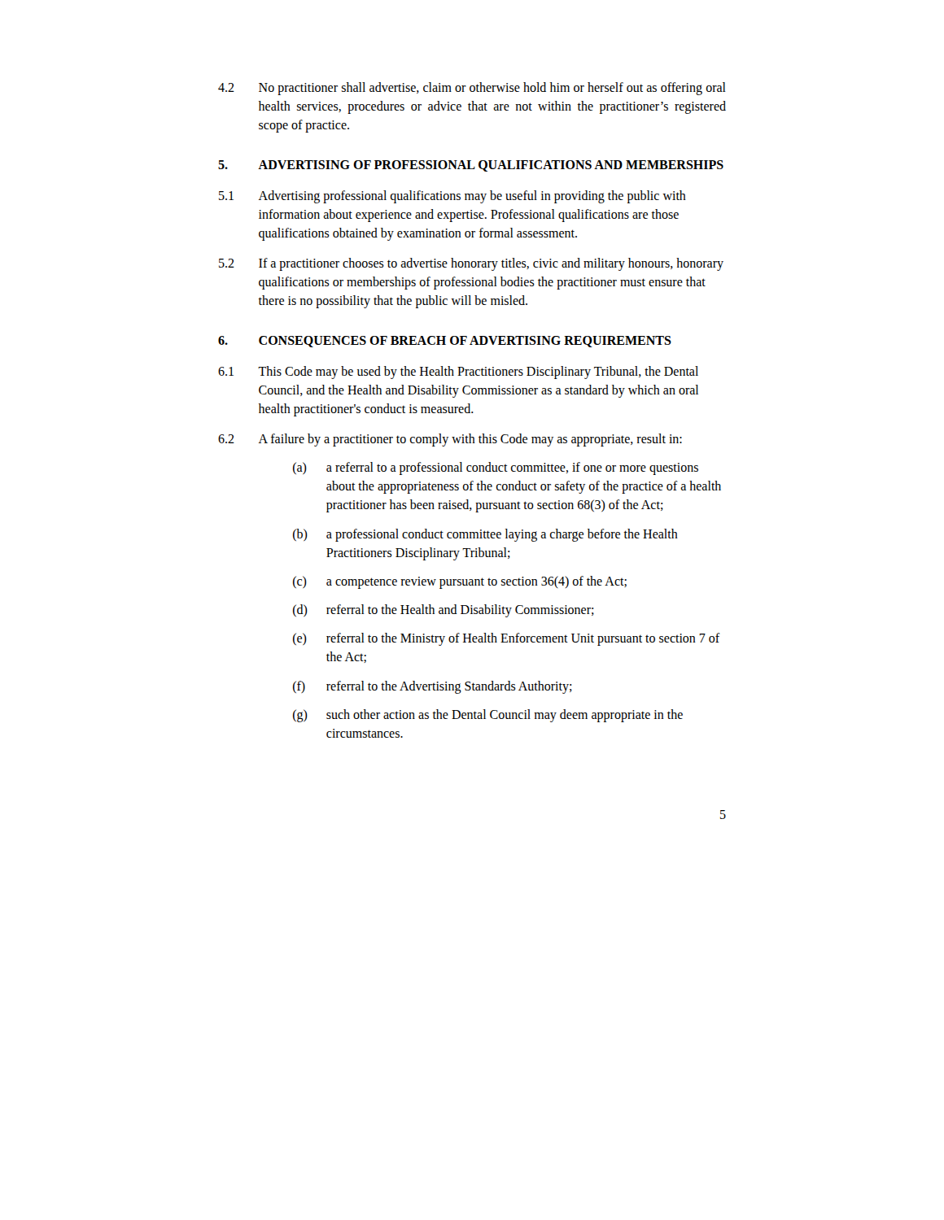4.2
No practitioner shall advertise, claim or otherwise hold him or herself out as offering oral health services, procedures or advice that are not within the practitioner’s registered scope of practice.
5.
Advertising of Professional Qualifications and Memberships
5.1
Advertising professional qualifications may be useful in providing the public with information about experience and expertise. Professional qualifications are those qualifications obtained by examination or formal assessment.
5.2
If a practitioner chooses to advertise honorary titles, civic and military honours, honorary qualifications or memberships of professional bodies the practitioner must ensure that there is no possibility that the public will be misled.
6.
Consequences of Breach of Advertising Requirements
6.1
This Code may be used by the Health Practitioners Disciplinary Tribunal, the Dental Council, and the Health and Disability Commissioner as a standard by which an oral health practitioner's conduct is measured.
6.2
A failure by a practitioner to comply with this Code may as appropriate, result in:
(a)
a referral to a professional conduct committee, if one or more questions about the appropriateness of the conduct or safety of the practice of a health practitioner has been raised, pursuant to section 68(3) of the Act;
(b)
a professional conduct committee laying a charge before the Health Practitioners Disciplinary Tribunal;
(c)
a competence review pursuant to section 36(4) of the Act;
(d)
referral to the Health and Disability Commissioner;
(e)
referral to the Ministry of Health Enforcement Unit pursuant to section 7 of the Act;
(f)
referral to the Advertising Standards Authority;
(g)
such other action as the Dental Council may deem appropriate in the circumstances.
5